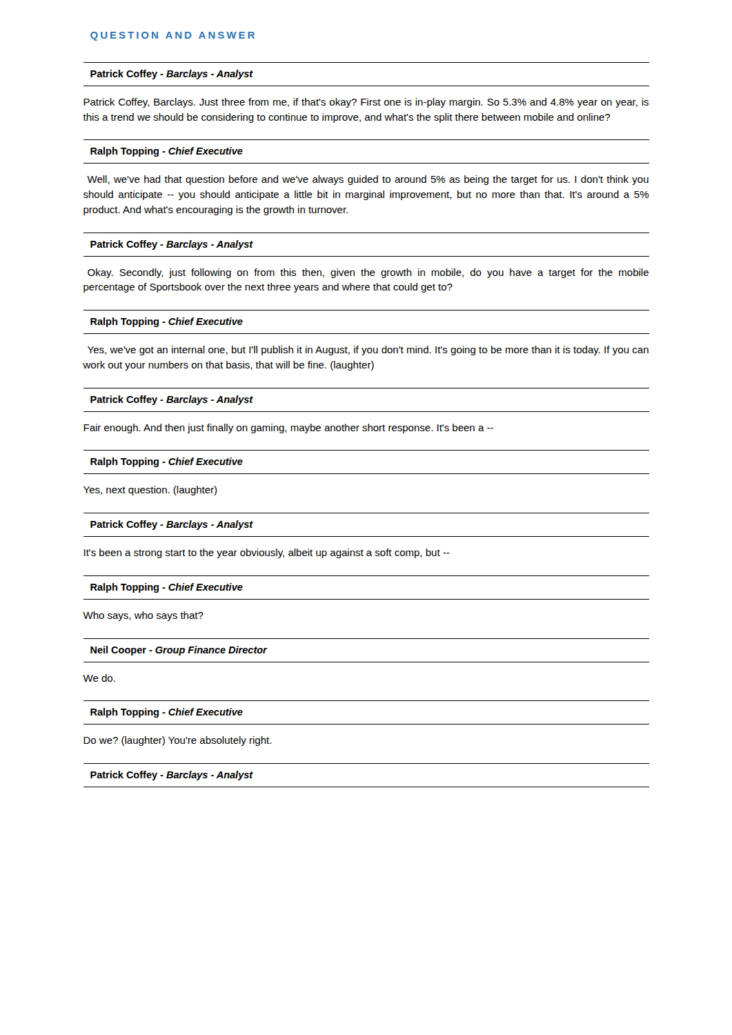QUESTION AND ANSWER
Patrick Coffey - Barclays - Analyst
Patrick Coffey, Barclays. Just three from me, if that's okay? First one is in-play margin. So 5.3% and 4.8% year on year, is this a trend we should be considering to continue to improve, and what's the split there between mobile and online?
Ralph Topping - Chief Executive
Well, we've had that question before and we've always guided to around 5% as being the target for us. I don't think you should anticipate -- you should anticipate a little bit in marginal improvement, but no more than that. It's around a 5% product. And what's encouraging is the growth in turnover.
Patrick Coffey - Barclays - Analyst
Okay. Secondly, just following on from this then, given the growth in mobile, do you have a target for the mobile percentage of Sportsbook over the next three years and where that could get to?
Ralph Topping - Chief Executive
Yes, we've got an internal one, but I'll publish it in August, if you don't mind. It's going to be more than it is today. If you can work out your numbers on that basis, that will be fine. (laughter)
Patrick Coffey - Barclays - Analyst
Fair enough. And then just finally on gaming, maybe another short response. It's been a --
Ralph Topping - Chief Executive
Yes, next question. (laughter)
Patrick Coffey - Barclays - Analyst
It's been a strong start to the year obviously, albeit up against a soft comp, but --
Ralph Topping - Chief Executive
Who says, who says that?
Neil Cooper - Group Finance Director
We do.
Ralph Topping - Chief Executive
Do we? (laughter) You're absolutely right.
Patrick Coffey - Barclays - Analyst